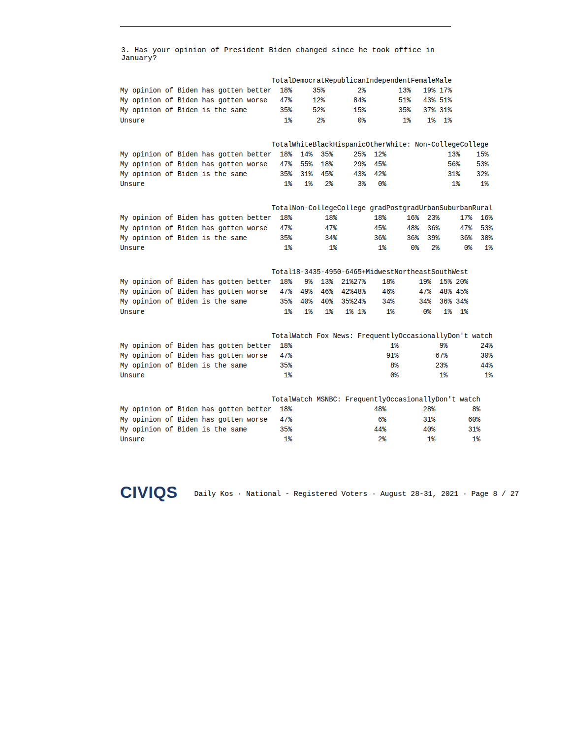3. Has your opinion of President Biden changed since he took office in January?
| | Total | Democrat | Republican | Independent | Female | Male |
| My opinion of Biden has gotten better | 18% | 35% | 2% | 13% | 19% | 17% |
| My opinion of Biden has gotten worse | 47% | 12% | 84% | 51% | 43% | 51% |
| My opinion of Biden is the same | 35% | 52% | 15% | 35% | 37% | 31% |
| Unsure | 1% | 2% | 0% | 1% | 1% | 1% |
| | Total | White | Black | Hispanic | Other | White: Non-College | College |
| My opinion of Biden has gotten better | 18% | 14% | 35% | 25% | 12% | 13% | 15% |
| My opinion of Biden has gotten worse | 47% | 55% | 18% | 29% | 45% | 56% | 53% |
| My opinion of Biden is the same | 35% | 31% | 45% | 43% | 42% | 31% | 32% |
| Unsure | 1% | 1% | 2% | 3% | 0% | 1% | 1% |
| | Total | Non-College | College grad | Postgrad | Urban | Suburban | Rural |
| My opinion of Biden has gotten better | 18% | 18% | 18% | 16% | 23% | 17% | 16% |
| My opinion of Biden has gotten worse | 47% | 47% | 45% | 48% | 36% | 47% | 53% |
| My opinion of Biden is the same | 35% | 34% | 36% | 36% | 39% | 36% | 30% |
| Unsure | 1% | 1% | 1% | 0% | 2% | 0% | 1% |
| | Total | 18-34 | 35-49 | 50-64 | 65+ | Midwest | Northeast | South | West |
| My opinion of Biden has gotten better | 18% | 9% | 13% | 21% | 27% | 18% | 19% | 15% | 20% |
| My opinion of Biden has gotten worse | 47% | 49% | 46% | 42% | 48% | 46% | 47% | 48% | 45% |
| My opinion of Biden is the same | 35% | 40% | 40% | 35% | 24% | 34% | 34% | 36% | 34% |
| Unsure | 1% | 1% | 1% | 1% | 1% | 1% | 0% | 1% | 1% |
| | Total | Watch Fox News: Frequently | Occasionally | Don't watch |
| My opinion of Biden has gotten better | 18% | 1% | 9% | 24% |
| My opinion of Biden has gotten worse | 47% | 91% | 67% | 30% |
| My opinion of Biden is the same | 35% | 8% | 23% | 44% |
| Unsure | 1% | 0% | 1% | 1% |
| | Total | Watch MSNBC: Frequently | Occasionally | Don't watch |
| My opinion of Biden has gotten better | 18% | 48% | 28% | 8% |
| My opinion of Biden has gotten worse | 47% | 6% | 31% | 60% |
| My opinion of Biden is the same | 35% | 44% | 40% | 31% |
| Unsure | 1% | 2% | 1% | 1% |
CIVIQS
Daily Kos · National - Registered Voters · August 28-31, 2021 · Page 8 / 27